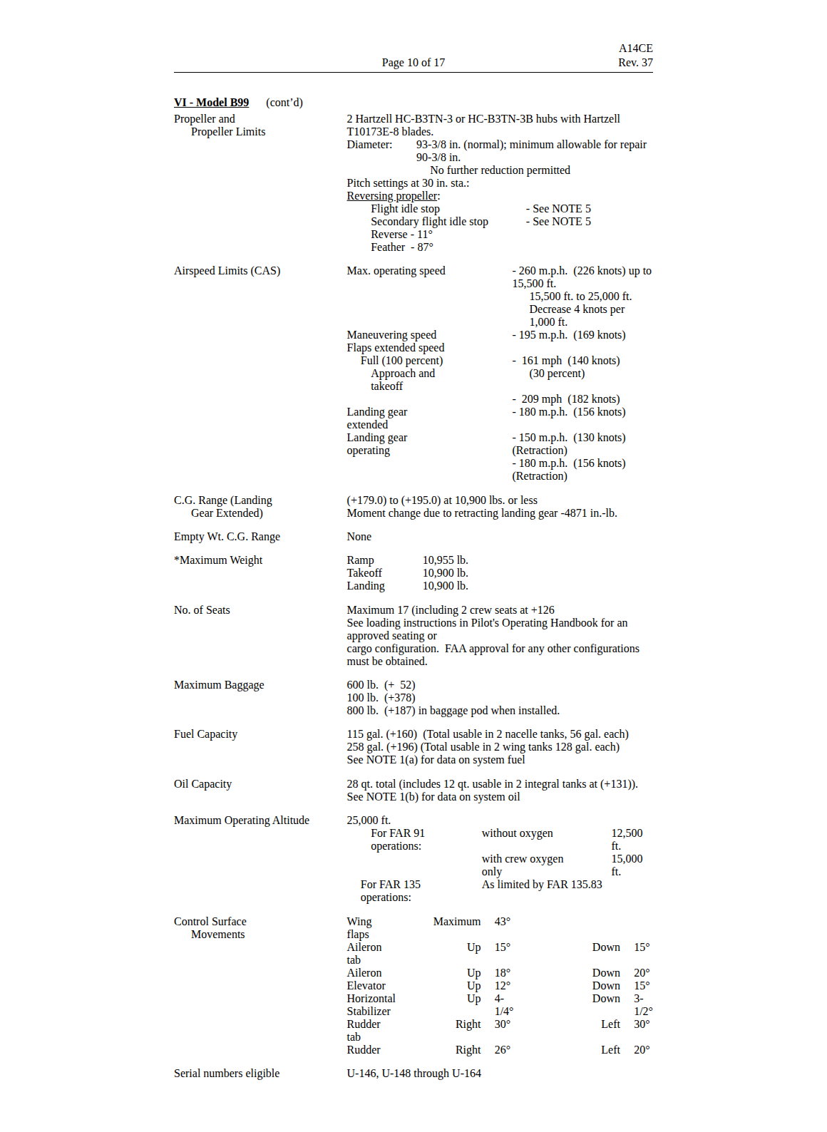A14CE
Rev. 37
Page 10 of 17
VI - Model B99(cont’d)
| Propeller and Propeller Limits | 2 Hartzell HC-B3TN-3 or HC-B3TN-3B hubs with Hartzell T10173E-8 blades. / Diameter: / 93-3/8 in. (normal); minimum allowable for repair 90-3/8 in. / / / No further reduction permitted / Pitch settings at 30 in. sta.: Reversing propeller : / Flight idle stop / - See NOTE 5 / / Secondary flight idle stop / - See NOTE 5 / / Reverse - 11° / / Feather - 87° / |
| Airspeed Limits (CAS) | / Max. operating speed / - 260 m.p.h. (226 knots) up to 15,500 ft. / / / 15,500 ft. to 25,000 ft. / / / Decrease 4 knots per 1,000 ft. / / Maneuvering speed / - 195 m.p.h. (169 knots) / / Flaps extended speed / / Full (100 percent) / - 161 mph (140 knots) / / Approach and takeoff / (30 percent) / / / - 209 mph (182 knots) / / Landing gear extended / - 180 m.p.h. (156 knots) / / Landing gear operating / - 150 m.p.h. (130 knots) (Retraction) / / / - 180 m.p.h. (156 knots) (Retraction) / |
| C.G. Range (Landing Gear Extended) | (+179.0) to (+195.0) at 10,900 lbs. or less Moment change due to retracting landing gear -4871 in.-lb. |
| Empty Wt. C.G. Range | None |
| *Maximum Weight | / Ramp / 10,955 lb. / / Takeoff / 10,900 lb. / / Landing / 10,900 lb. / |
| No. of Seats | Maximum 17 (including 2 crew seats at +126 See loading instructions in Pilot's Operating Handbook for an approved seating or cargo configuration. FAA approval for any other configurations must be obtained. |
| Maximum Baggage | 600 lb. (+ 52) 100 lb. (+378) 800 lb. (+187) in baggage pod when installed. |
| Fuel Capacity | 115 gal. (+160) (Total usable in 2 nacelle tanks, 56 gal. each) 258 gal. (+196) (Total usable in 2 wing tanks 128 gal. each) See NOTE 1(a) for data on system fuel |
| Oil Capacity | 28 qt. total (includes 12 qt. usable in 2 integral tanks at (+131)). See NOTE 1(b) for data on system oil |
| Maximum Operating Altitude | 25,000 ft. / For FAR 91 operations: / without oxygen / 12,500 ft. / / / with crew oxygen only / 15,000 ft. / / For FAR 135 operations: / As limited by FAR 135.83 / |
| Control Surface Movements | / Wing flaps / Maximum / 43° / / / / Aileron tab / Up / 15° / Down / 15° / / Aileron / Up / 18° / Down / 20° / / Elevator / Up / 12° / Down / 15° / / Horizontal Stabilizer / Up / 4-1/4° / Down / 3-1/2° / / Rudder tab / Right / 30° / Left / 30° / / Rudder / Right / 26° / Left / 20° / |
| Serial numbers eligible | U-146, U-148 through U-164 |